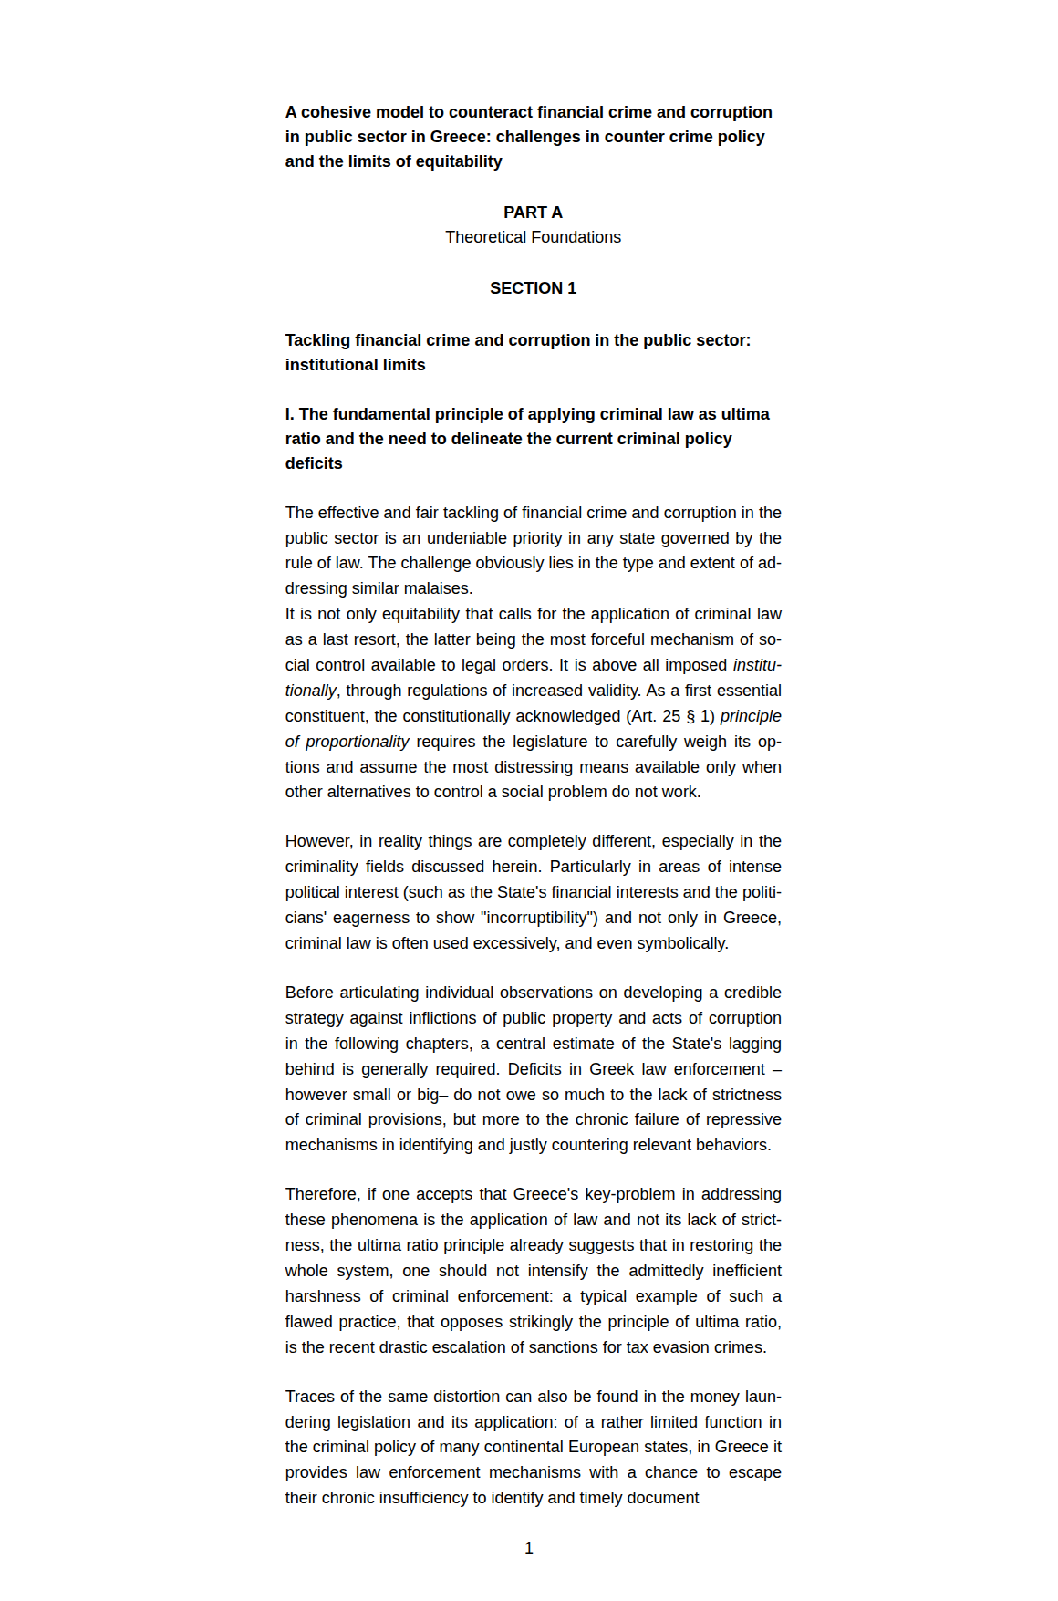A cohesive model to counteract financial crime and corruption in public sector in Greece: challenges in counter crime policy and the limits of equitability
PART A
Theoretical Foundations
SECTION 1
Tackling financial crime and corruption in the public sector: institutional limits
I. The fundamental principle of applying criminal law as ultima ratio and the need to delineate the current criminal policy deficits
The effective and fair tackling of financial crime and corruption in the public sector is an undeniable priority in any state governed by the rule of law. The challenge obviously lies in the type and extent of addressing similar malaises.
It is not only equitability that calls for the application of criminal law as a last resort, the latter being the most forceful mechanism of social control available to legal orders. It is above all imposed institutionally, through regulations of increased validity. As a first essential constituent, the constitutionally acknowledged (Art. 25 § 1) principle of proportionality requires the legislature to carefully weigh its options and assume the most distressing means available only when other alternatives to control a social problem do not work.
However, in reality things are completely different, especially in the criminality fields discussed herein. Particularly in areas of intense political interest (such as the State's financial interests and the politicians' eagerness to show "incorruptibility") and not only in Greece, criminal law is often used excessively, and even symbolically.
Before articulating individual observations on developing a credible strategy against inflictions of public property and acts of corruption in the following chapters, a central estimate of the State's lagging behind is generally required. Deficits in Greek law enforcement –however small or big– do not owe so much to the lack of strictness of criminal provisions, but more to the chronic failure of repressive mechanisms in identifying and justly countering relevant behaviors.
Therefore, if one accepts that Greece's key-problem in addressing these phenomena is the application of law and not its lack of strictness, the ultima ratio principle already suggests that in restoring the whole system, one should not intensify the admittedly inefficient harshness of criminal enforcement: a typical example of such a flawed practice, that opposes strikingly the principle of ultima ratio, is the recent drastic escalation of sanctions for tax evasion crimes.
Traces of the same distortion can also be found in the money laundering legislation and its application: of a rather limited function in the criminal policy of many continental European states, in Greece it provides law enforcement mechanisms with a chance to escape their chronic insufficiency to identify and timely document
1